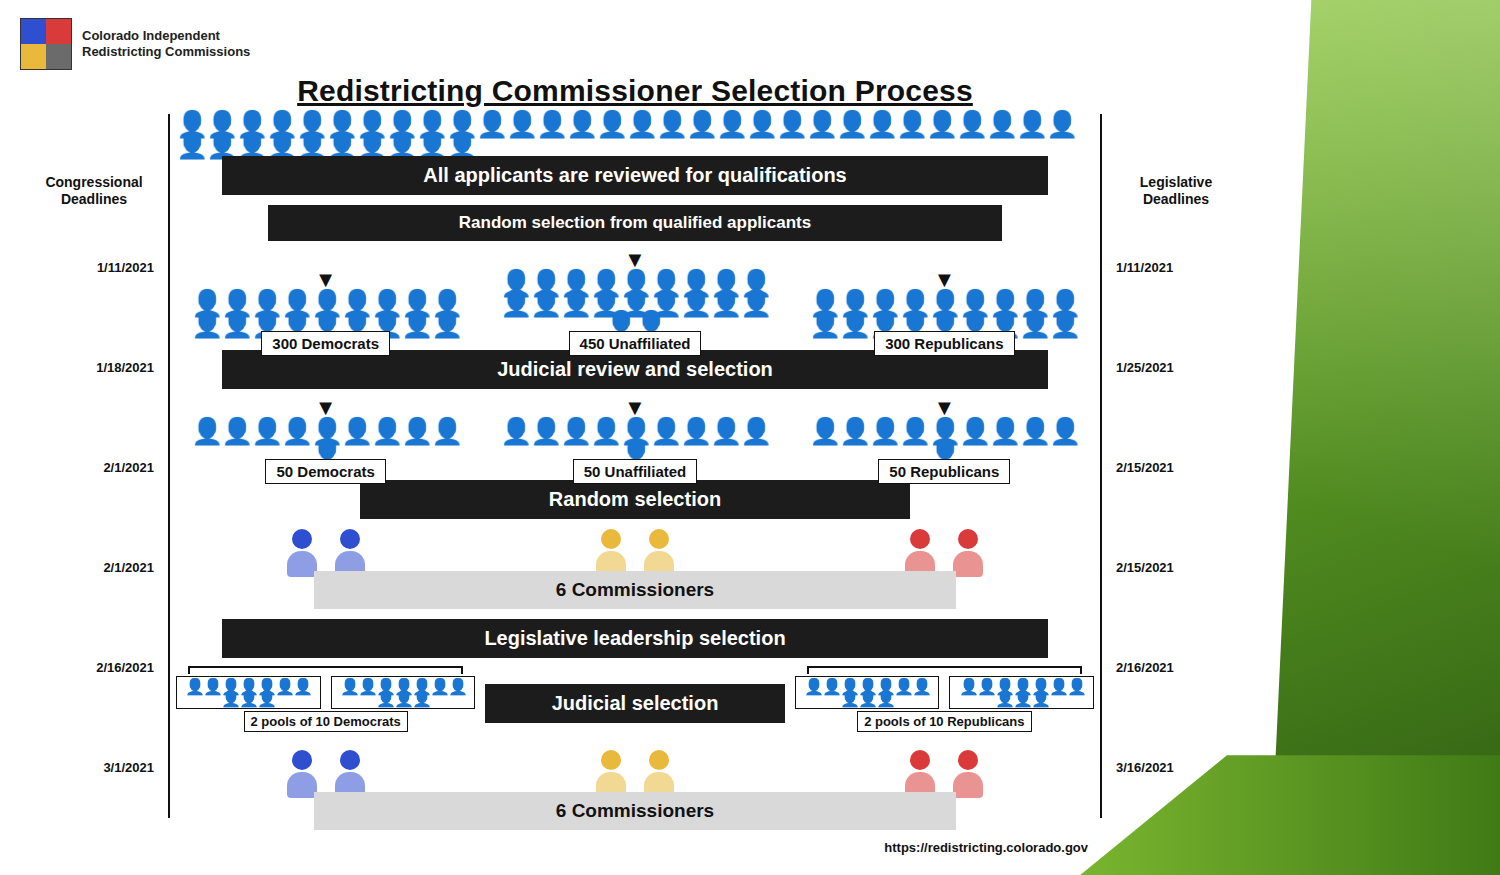Colorado Independent
Redistricting Commissions
Redistricting Commissioner Selection Process
Congressional
Deadlines
1/11/2021
1/18/2021
2/1/2021
2/1/2021
2/16/2021
3/1/2021
👤👤👤👤👤👤👤👤👤👤👤👤👤👤👤👤👤👤👤👤👤👤👤👤👤👤👤👤👤👤👤👤👤👤👤👤👤👤👤👤
All applicants are reviewed for qualifications
Random selection from qualified applicants
▼
👤👤👤👤👤👤👤👤👤👤👤👤👤👤👤👤👤👤
300 Democrats
▼
👤👤👤👤👤👤👤👤👤👤👤👤👤👤👤👤👤👤👤👤
450 Unaffiliated
▼
👤👤👤👤👤👤👤👤👤👤👤👤👤👤👤👤👤👤
300 Republicans
Judicial review and selection
▼
👤👤👤👤👤👤👤👤👤👤
50 Democrats
▼
👤👤👤👤👤👤👤👤👤👤
50 Unaffiliated
▼
👤👤👤👤👤👤👤👤👤👤
50 Republicans
Random selection
6 Commissioners
Legislative leadership selection
👤👤👤👤👤👤👤👤👤👤
👤👤👤👤👤👤👤👤👤👤
2 pools of 10 Democrats
Judicial selection
👤👤👤👤👤👤👤👤👤👤
👤👤👤👤👤👤👤👤👤👤
2 pools of 10 Republicans
6 Commissioners
https://redistricting.colorado.gov
Legislative
Deadlines
1/11/2021
1/25/2021
2/15/2021
2/15/2021
2/16/2021
3/16/2021